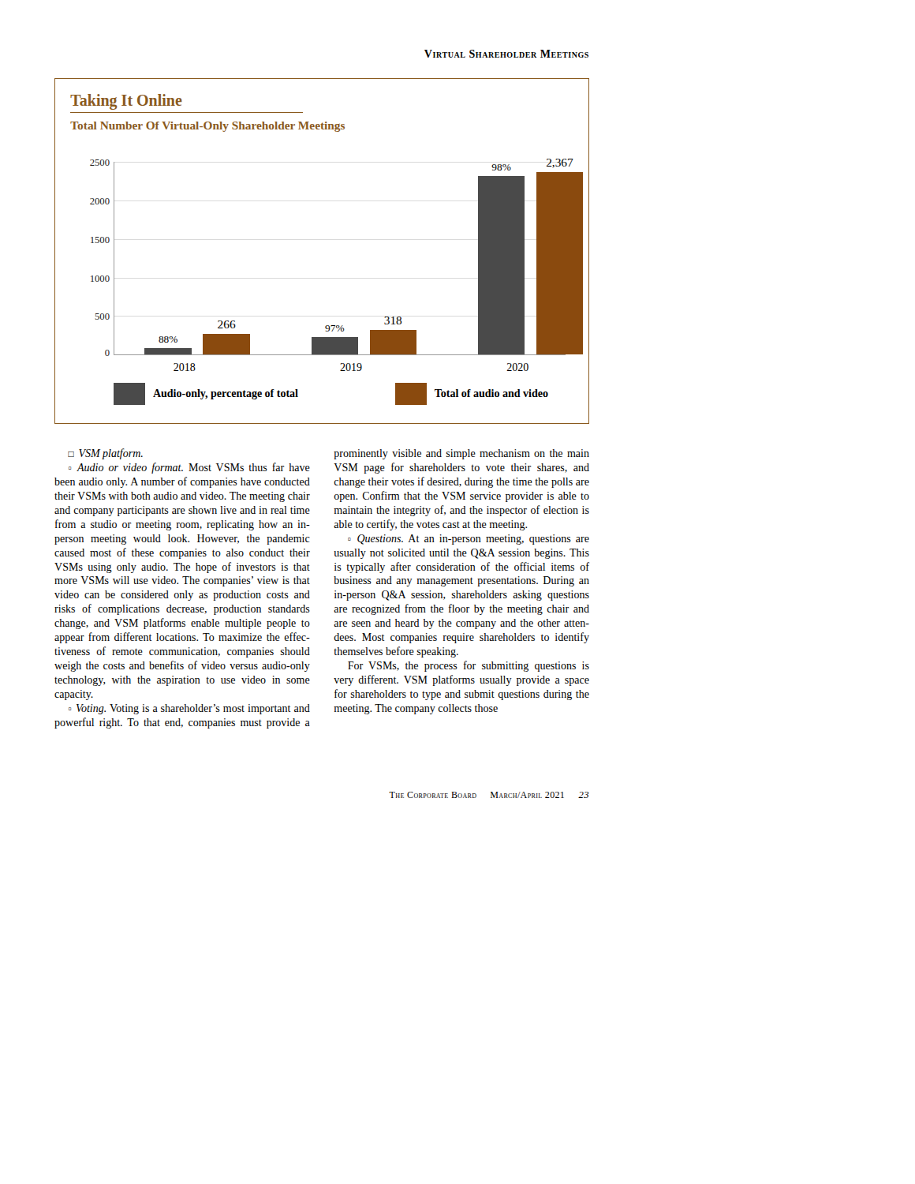Virtual Shareholder Meetings
Taking It Online
Total Number Of Virtual-Only Shareholder Meetings
2500
2000
1500
1000
500
0
88%
266
2018
97%
318
2019
98%
2,367
2020
Audio-only, percentage of total
Total of audio and video
VSM platform.
Audio or video format. Most VSMs thus far have been audio only. A number of companies have conducted their VSMs with both audio and video. The meeting chair and company participants are shown live and in real time from a studio or meeting room, replicating how an in-person meeting would look. However, the pandemic caused most of these companies to also conduct their VSMs using only audio. The hope of investors is that more VSMs will use video. The companies’ view is that video can be considered only as production costs and risks of complications decrease, production standards change, and VSM platforms enable multiple people to appear from different locations. To maximize the effectiveness of remote communication, companies should weigh the costs and benefits of video versus audio-only technology, with the aspiration to use video in some capacity.
Voting. Voting is a shareholder’s most important and powerful right. To that end, companies must provide a prominently visible and simple mechanism on the main VSM page for shareholders to vote their shares, and change their votes if desired, during the time the polls are open. Confirm that the VSM service provider is able to maintain the integrity of, and the inspector of election is able to certify, the votes cast at the meeting.
Questions. At an in-person meeting, questions are usually not solicited until the Q&A session begins. This is typically after consideration of the official items of business and any management presentations. During an in-person Q&A session, shareholders asking questions are recognized from the floor by the meeting chair and are seen and heard by the company and the other attendees. Most companies require shareholders to identify themselves before speaking.
For VSMs, the process for submitting questions is very different. VSM platforms usually provide a space for shareholders to type and submit questions during the meeting. The company collects those
The Corporate Board March/April 202123